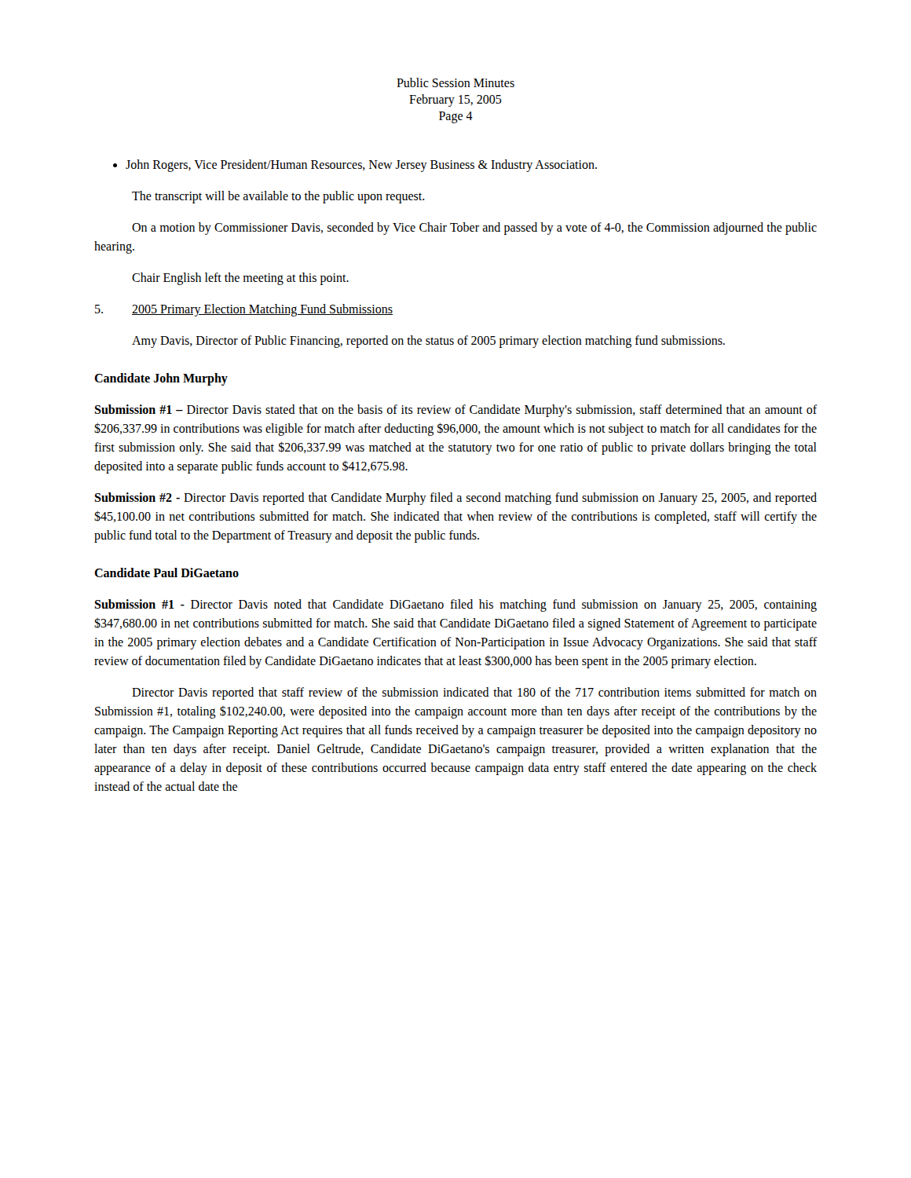Public Session Minutes
February 15, 2005
Page 4
John Rogers, Vice President/Human Resources, New Jersey Business & Industry Association.
The transcript will be available to the public upon request.
On a motion by Commissioner Davis, seconded by Vice Chair Tober and passed by a vote of 4-0, the Commission adjourned the public hearing.
Chair English left the meeting at this point.
5. 2005 Primary Election Matching Fund Submissions
Amy Davis, Director of Public Financing, reported on the status of 2005 primary election matching fund submissions.
Candidate John Murphy
Submission #1 – Director Davis stated that on the basis of its review of Candidate Murphy's submission, staff determined that an amount of $206,337.99 in contributions was eligible for match after deducting $96,000, the amount which is not subject to match for all candidates for the first submission only. She said that $206,337.99 was matched at the statutory two for one ratio of public to private dollars bringing the total deposited into a separate public funds account to $412,675.98.
Submission #2 - Director Davis reported that Candidate Murphy filed a second matching fund submission on January 25, 2005, and reported $45,100.00 in net contributions submitted for match. She indicated that when review of the contributions is completed, staff will certify the public fund total to the Department of Treasury and deposit the public funds.
Candidate Paul DiGaetano
Submission #1 - Director Davis noted that Candidate DiGaetano filed his matching fund submission on January 25, 2005, containing $347,680.00 in net contributions submitted for match. She said that Candidate DiGaetano filed a signed Statement of Agreement to participate in the 2005 primary election debates and a Candidate Certification of Non-Participation in Issue Advocacy Organizations. She said that staff review of documentation filed by Candidate DiGaetano indicates that at least $300,000 has been spent in the 2005 primary election.
Director Davis reported that staff review of the submission indicated that 180 of the 717 contribution items submitted for match on Submission #1, totaling $102,240.00, were deposited into the campaign account more than ten days after receipt of the contributions by the campaign. The Campaign Reporting Act requires that all funds received by a campaign treasurer be deposited into the campaign depository no later than ten days after receipt. Daniel Geltrude, Candidate DiGaetano's campaign treasurer, provided a written explanation that the appearance of a delay in deposit of these contributions occurred because campaign data entry staff entered the date appearing on the check instead of the actual date the